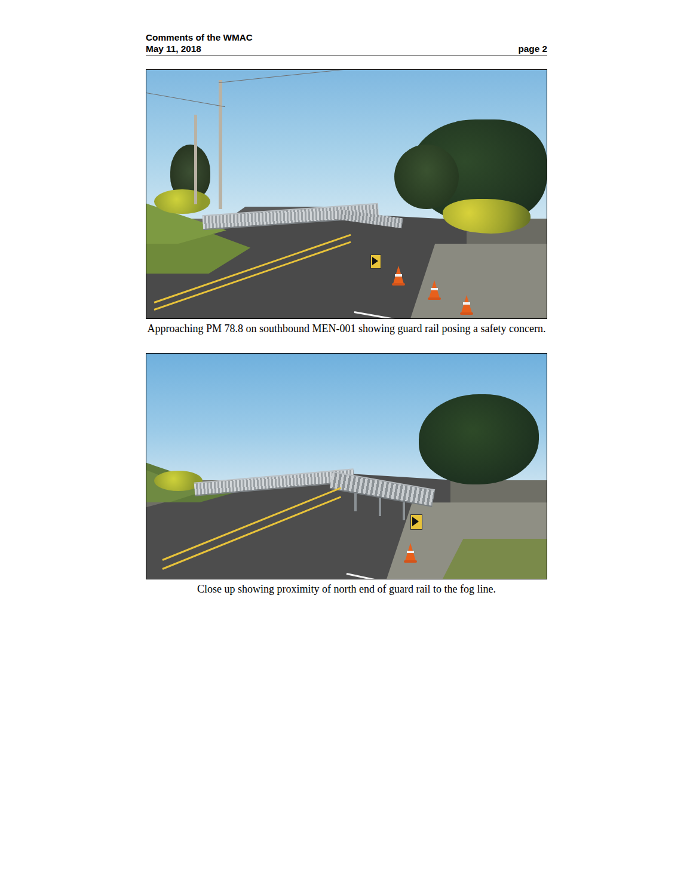Comments of the WMAC
May 11, 2018
page 2
Approaching PM 78.8 on southbound MEN-001 showing guard rail posing a safety concern.
Close up showing proximity of north end of guard rail to the fog line.